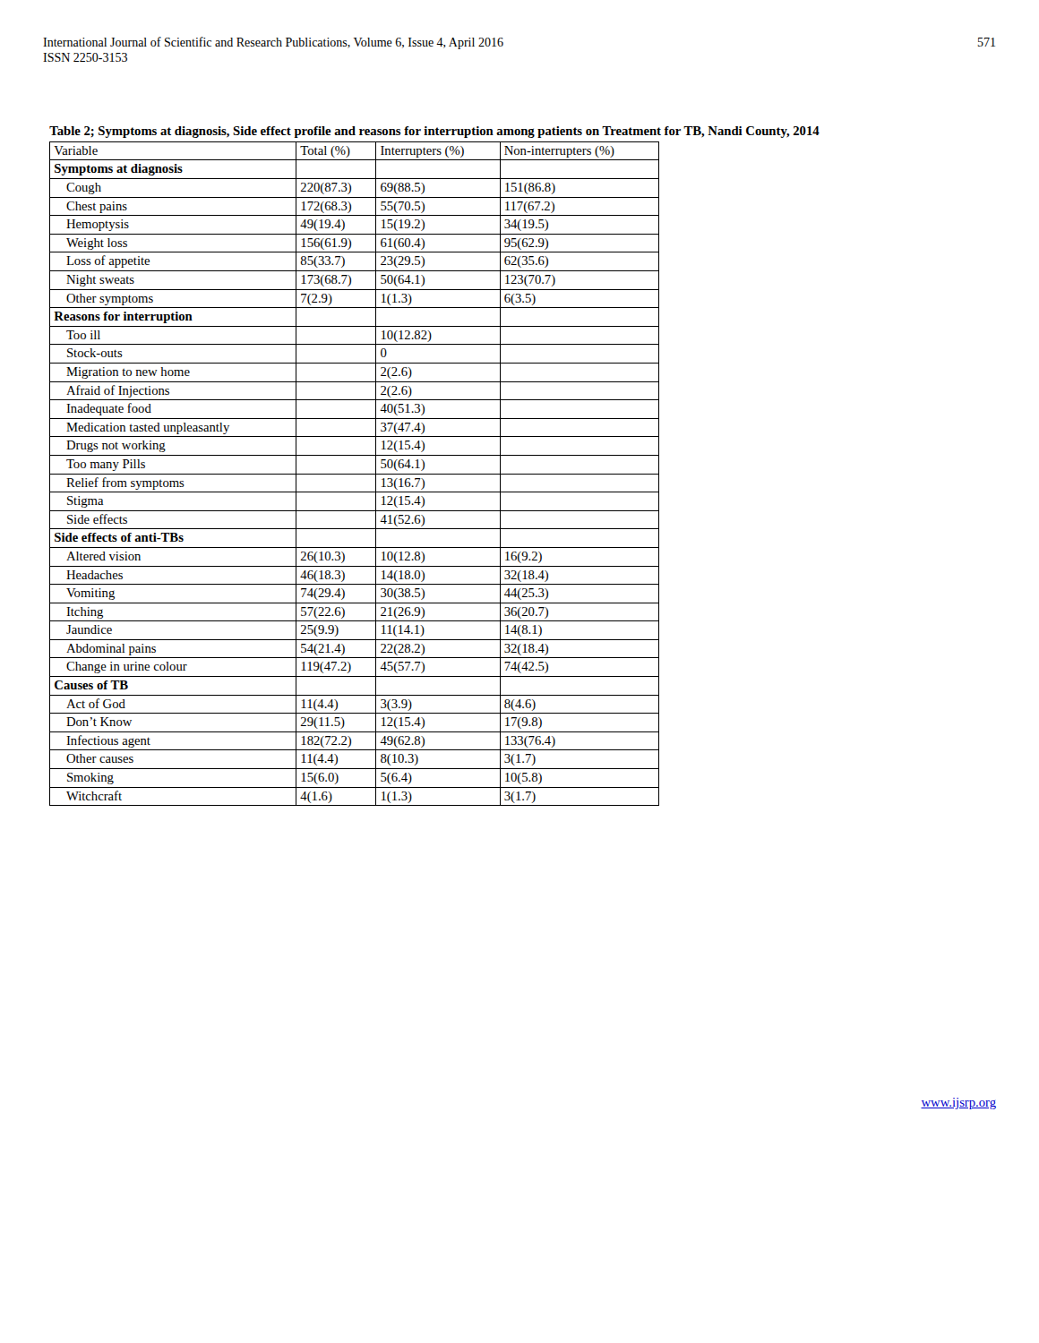International Journal of Scientific and Research Publications, Volume 6, Issue 4, April 2016
ISSN 2250-3153
571
Table 2; Symptoms at diagnosis, Side effect profile and reasons for interruption among patients on Treatment for TB, Nandi County, 2014
| Variable | Total (%) | Interrupters (%) | Non-interrupters (%) |
| --- | --- | --- | --- |
| Symptoms at diagnosis | | | |
| Cough | 220(87.3) | 69(88.5) | 151(86.8) |
| Chest pains | 172(68.3) | 55(70.5) | 117(67.2) |
| Hemoptysis | 49(19.4) | 15(19.2) | 34(19.5) |
| Weight loss | 156(61.9) | 61(60.4) | 95(62.9) |
| Loss of appetite | 85(33.7) | 23(29.5) | 62(35.6) |
| Night sweats | 173(68.7) | 50(64.1) | 123(70.7) |
| Other symptoms | 7(2.9) | 1(1.3) | 6(3.5) |
| Reasons for interruption | | | |
| Too ill | | 10(12.82) | |
| Stock-outs | | 0 | |
| Migration to new home | | 2(2.6) | |
| Afraid of Injections | | 2(2.6) | |
| Inadequate food | | 40(51.3) | |
| Medication tasted unpleasantly | | 37(47.4) | |
| Drugs not working | | 12(15.4) | |
| Too many Pills | | 50(64.1) | |
| Relief from symptoms | | 13(16.7) | |
| Stigma | | 12(15.4) | |
| Side effects | | 41(52.6) | |
| Side effects of anti-TBs | | | |
| Altered vision | 26(10.3) | 10(12.8) | 16(9.2) |
| Headaches | 46(18.3) | 14(18.0) | 32(18.4) |
| Vomiting | 74(29.4) | 30(38.5) | 44(25.3) |
| Itching | 57(22.6) | 21(26.9) | 36(20.7) |
| Jaundice | 25(9.9) | 11(14.1) | 14(8.1) |
| Abdominal pains | 54(21.4) | 22(28.2) | 32(18.4) |
| Change in urine colour | 119(47.2) | 45(57.7) | 74(42.5) |
| Causes of TB | | | |
| Act of God | 11(4.4) | 3(3.9) | 8(4.6) |
| Don’t Know | 29(11.5) | 12(15.4) | 17(9.8) |
| Infectious agent | 182(72.2) | 49(62.8) | 133(76.4) |
| Other causes | 11(4.4) | 8(10.3) | 3(1.7) |
| Smoking | 15(6.0) | 5(6.4) | 10(5.8) |
| Witchcraft | 4(1.6) | 1(1.3) | 3(1.7) |
www.ijsrp.org